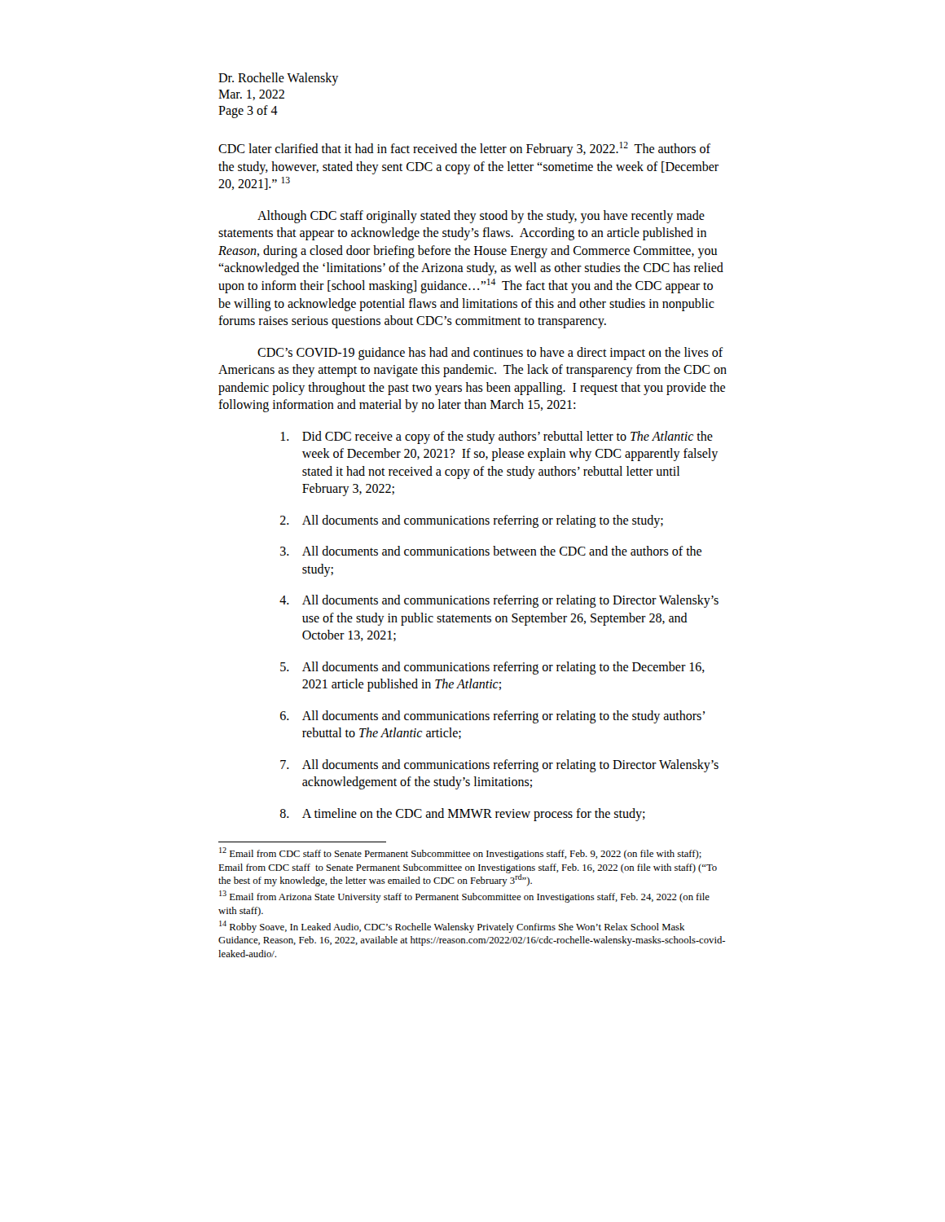Dr. Rochelle Walensky
Mar. 1, 2022
Page 3 of 4
CDC later clarified that it had in fact received the letter on February 3, 2022.12 The authors of the study, however, stated they sent CDC a copy of the letter “sometime the week of [December 20, 2021].” 13
Although CDC staff originally stated they stood by the study, you have recently made statements that appear to acknowledge the study’s flaws. According to an article published in Reason, during a closed door briefing before the House Energy and Commerce Committee, you “acknowledged the ‘limitations’ of the Arizona study, as well as other studies the CDC has relied upon to inform their [school masking] guidance…”14 The fact that you and the CDC appear to be willing to acknowledge potential flaws and limitations of this and other studies in nonpublic forums raises serious questions about CDC’s commitment to transparency.
CDC’s COVID-19 guidance has had and continues to have a direct impact on the lives of Americans as they attempt to navigate this pandemic. The lack of transparency from the CDC on pandemic policy throughout the past two years has been appalling. I request that you provide the following information and material by no later than March 15, 2021:
Did CDC receive a copy of the study authors’ rebuttal letter to The Atlantic the week of December 20, 2021? If so, please explain why CDC apparently falsely stated it had not received a copy of the study authors’ rebuttal letter until February 3, 2022;
All documents and communications referring or relating to the study;
All documents and communications between the CDC and the authors of the study;
All documents and communications referring or relating to Director Walensky’s use of the study in public statements on September 26, September 28, and October 13, 2021;
All documents and communications referring or relating to the December 16, 2021 article published in The Atlantic;
All documents and communications referring or relating to the study authors’ rebuttal to The Atlantic article;
All documents and communications referring or relating to Director Walensky’s acknowledgement of the study’s limitations;
A timeline on the CDC and MMWR review process for the study;
12 Email from CDC staff to Senate Permanent Subcommittee on Investigations staff, Feb. 9, 2022 (on file with staff); Email from CDC staff to Senate Permanent Subcommittee on Investigations staff, Feb. 16, 2022 (on file with staff) (“To the best of my knowledge, the letter was emailed to CDC on February 3rd”).
13 Email from Arizona State University staff to Permanent Subcommittee on Investigations staff, Feb. 24, 2022 (on file with staff).
14 Robby Soave, In Leaked Audio, CDC’s Rochelle Walensky Privately Confirms She Won’t Relax School Mask Guidance, Reason, Feb. 16, 2022, available at https://reason.com/2022/02/16/cdc-rochelle-walensky-masks-schools-covid-leaked-audio/.